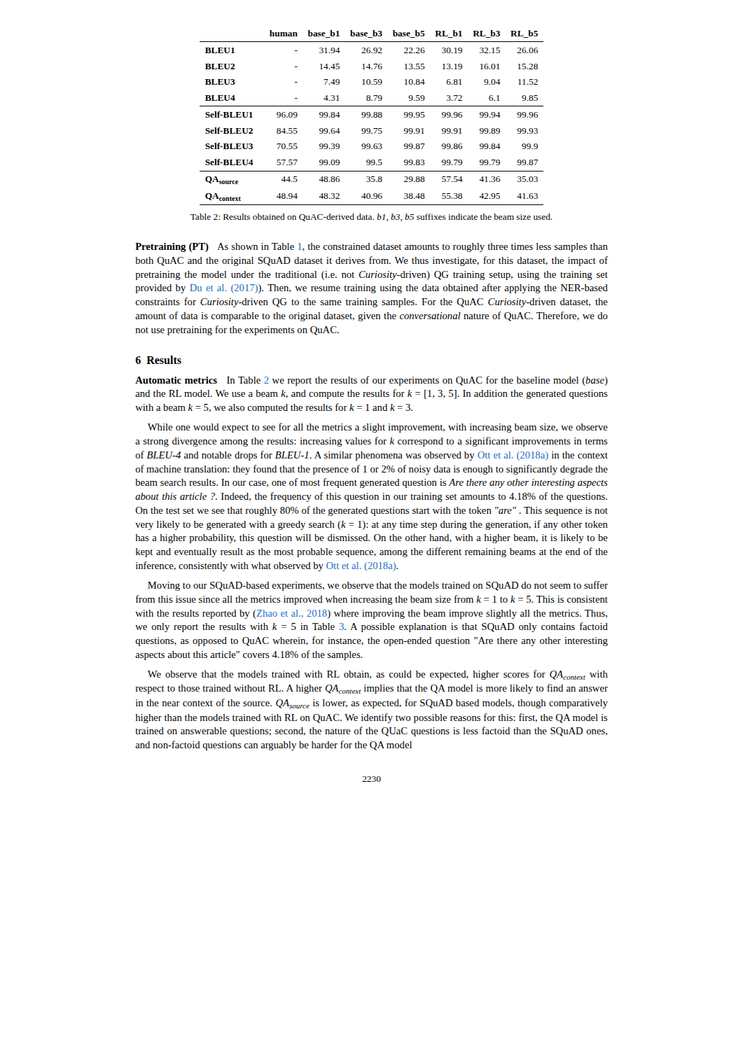| | human | base_b1 | base_b3 | base_b5 | RL_b1 | RL_b3 | RL_b5 |
| --- | --- | --- | --- | --- | --- | --- | --- |
| BLEU1 | - | 31.94 | 26.92 | 22.26 | 30.19 | 32.15 | 26.06 |
| BLEU2 | - | 14.45 | 14.76 | 13.55 | 13.19 | 16.01 | 15.28 |
| BLEU3 | - | 7.49 | 10.59 | 10.84 | 6.81 | 9.04 | 11.52 |
| BLEU4 | - | 4.31 | 8.79 | 9.59 | 3.72 | 6.1 | 9.85 |
| Self-BLEU1 | 96.09 | 99.84 | 99.88 | 99.95 | 99.96 | 99.94 | 99.96 |
| Self-BLEU2 | 84.55 | 99.64 | 99.75 | 99.91 | 99.91 | 99.89 | 99.93 |
| Self-BLEU3 | 70.55 | 99.39 | 99.63 | 99.87 | 99.86 | 99.84 | 99.9 |
| Self-BLEU4 | 57.57 | 99.09 | 99.5 | 99.83 | 99.79 | 99.79 | 99.87 |
| QA source | 44.5 | 48.86 | 35.8 | 29.88 | 57.54 | 41.36 | 35.03 |
| QA context | 48.94 | 48.32 | 40.96 | 38.48 | 55.38 | 42.95 | 41.63 |
Table 2: Results obtained on QuAC-derived data. b1, b3, b5 suffixes indicate the beam size used.
Pretraining (PT) As shown in Table 1, the constrained dataset amounts to roughly three times less samples than both QuAC and the original SQuAD dataset it derives from. We thus investigate, for this dataset, the impact of pretraining the model under the traditional (i.e. not Curiosity-driven) QG training setup, using the training set provided by Du et al. (2017)). Then, we resume training using the data obtained after applying the NER-based constraints for Curiosity-driven QG to the same training samples. For the QuAC Curiosity-driven dataset, the amount of data is comparable to the original dataset, given the conversational nature of QuAC. Therefore, we do not use pretraining for the experiments on QuAC.
6 Results
Automatic metrics In Table 2 we report the results of our experiments on QuAC for the baseline model (base) and the RL model. We use a beam k, and compute the results for k = [1, 3, 5]. In addition the generated questions with a beam k = 5, we also computed the results for k = 1 and k = 3.
While one would expect to see for all the metrics a slight improvement, with increasing beam size, we observe a strong divergence among the results: increasing values for k correspond to a significant improvements in terms of BLEU-4 and notable drops for BLEU-1. A similar phenomena was observed by Ott et al. (2018a) in the context of machine translation: they found that the presence of 1 or 2% of noisy data is enough to significantly degrade the beam search results. In our case, one of most frequent generated question is Are there any other interesting aspects about this article ?. Indeed, the frequency of this question in our training set amounts to 4.18% of the questions. On the test set we see that roughly 80% of the generated questions start with the token "are" . This sequence is not very likely to be generated with a greedy search (k = 1): at any time step during the generation, if any other token has a higher probability, this question will be dismissed. On the other hand, with a higher beam, it is likely to be kept and eventually result as the most probable sequence, among the different remaining beams at the end of the inference, consistently with what observed by Ott et al. (2018a).
Moving to our SQuAD-based experiments, we observe that the models trained on SQuAD do not seem to suffer from this issue since all the metrics improved when increasing the beam size from k = 1 to k = 5. This is consistent with the results reported by (Zhao et al., 2018) where improving the beam improve slightly all the metrics. Thus, we only report the results with k = 5 in Table 3. A possible explanation is that SQuAD only contains factoid questions, as opposed to QuAC wherein, for instance, the open-ended question "Are there any other interesting aspects about this article" covers 4.18% of the samples.
We observe that the models trained with RL obtain, as could be expected, higher scores for QAcontext with respect to those trained without RL. A higher QAcontext implies that the QA model is more likely to find an answer in the near context of the source. QAsource is lower, as expected, for SQuAD based models, though comparatively higher than the models trained with RL on QuAC. We identify two possible reasons for this: first, the QA model is trained on answerable questions; second, the nature of the QUaC questions is less factoid than the SQuAD ones, and non-factoid questions can arguably be harder for the QA model
2230